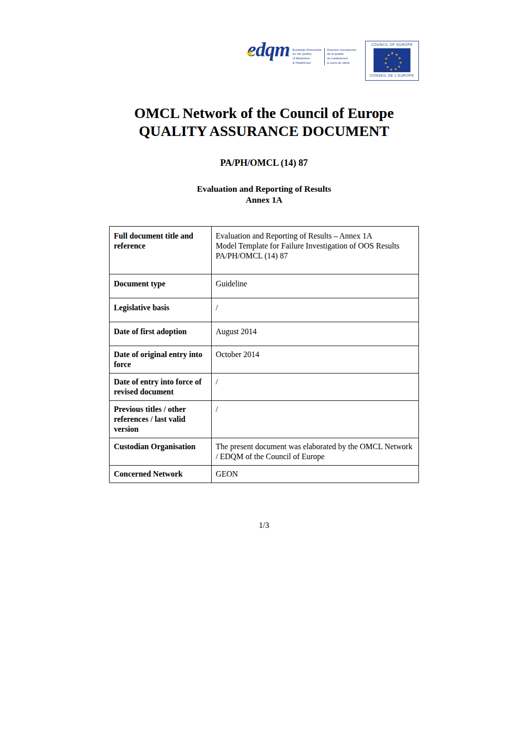★edqm
European Directorate
for the Quality
of Medicines
& HealthCare
Direction européenne
de la qualité
du médicament
& soins de santé
COUNCIL OF EUROPE
★ ★ ★ ★ ★ ★ ★ ★ ★ ★ ★ ★
CONSEIL DE L'EUROPE
OMCL Network of the Council of Europe
QUALITY ASSURANCE DOCUMENT
PA/PH/OMCL (14) 87
Evaluation and Reporting of Results
Annex 1A
| Full document title and reference | Evaluation and Reporting of Results – Annex 1A Model Template for Failure Investigation of OOS Results PA/PH/OMCL (14) 87 |
| Document type | Guideline |
| Legislative basis | / |
| Date of first adoption | August 2014 |
| Date of original entry into force | October 2014 |
| Date of entry into force of revised document | / |
| Previous titles / other references / last valid version | / |
| Custodian Organisation | The present document was elaborated by the OMCL Network / EDQM of the Council of Europe |
| Concerned Network | GEON |
1/3